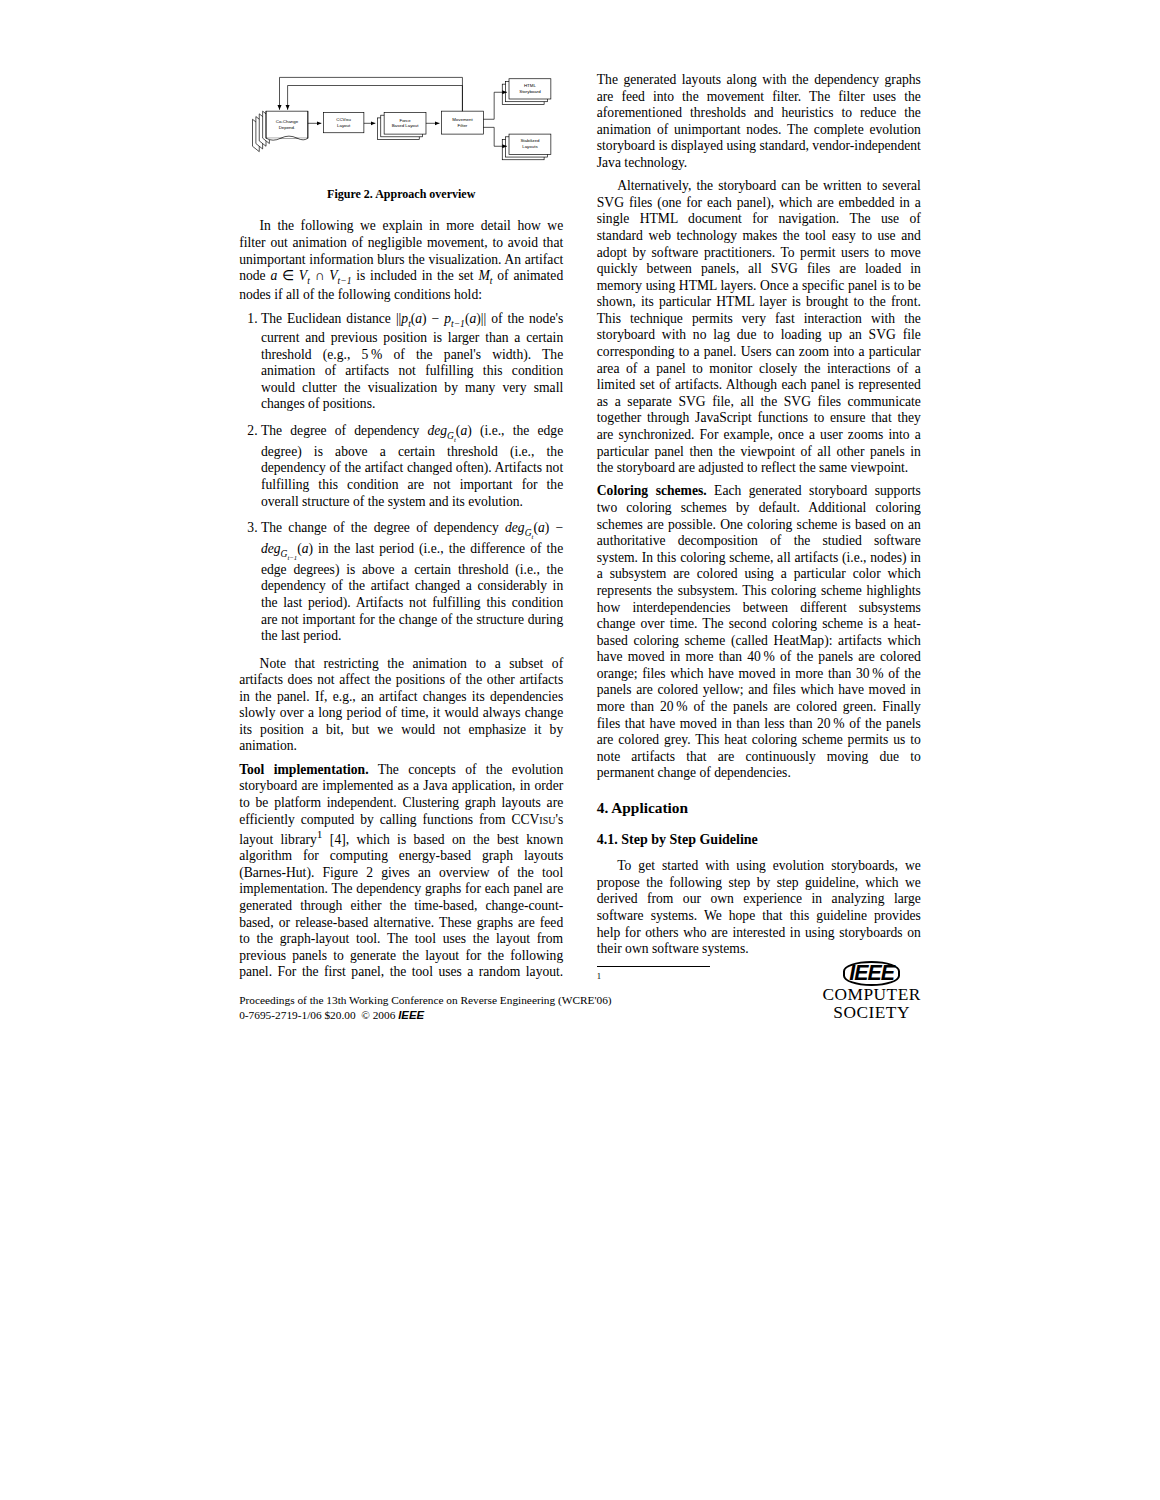Co-Change Depend. CCVisu Layout Force Based Layout Movement Filter HTML Storyboard Stabilized Layouts
Figure 2. Approach overview
In the following we explain in more detail how we filter out animation of negligible movement, to avoid that unimportant information blurs the visualization. An artifact node a ∈ Vt ∩ Vt−1 is included in the set Mt of animated nodes if all of the following conditions hold:
The Euclidean distance ||pt(a) − pt−1(a)|| of the node's current and previous position is larger than a certain threshold (e.g., 5 % of the panel's width). The animation of artifacts not fulfilling this condition would clutter the visualization by many very small changes of positions.
The degree of dependency degGt(a) (i.e., the edge degree) is above a certain threshold (i.e., the dependency of the artifact changed often). Artifacts not fulfilling this condition are not important for the overall structure of the system and its evolution.
The change of the degree of dependency degGt(a) − degGt−1(a) in the last period (i.e., the difference of the edge degrees) is above a certain threshold (i.e., the dependency of the artifact changed a considerably in the last period). Artifacts not fulfilling this condition are not important for the change of the structure during the last period.
Note that restricting the animation to a subset of artifacts does not affect the positions of the other artifacts in the panel. If, e.g., an artifact changes its dependencies slowly over a long period of time, it would always change its position a bit, but we would not emphasize it by animation.
Tool implementation. The concepts of the evolution storyboard are implemented as a Java application, in order to be platform independent. Clustering graph layouts are efficiently computed by calling functions from CCVisu's layout library1 [4], which is based on the best known algorithm for computing energy-based graph layouts (Barnes-Hut). Figure 2 gives an overview of the tool implementation. The dependency graphs for each panel are generated through either the time-based, change-count-based, or release-based alternative. These graphs are feed to the graph-layout tool. The tool uses the layout from previous panels to generate the layout for the following panel. For the first panel, the tool uses a random layout. The generated layouts along with the dependency graphs are feed into the movement filter. The filter uses the aforementioned thresholds and heuristics to reduce the animation of unimportant nodes. The complete evolution storyboard is displayed using standard, vendor-independent Java technology.
Alternatively, the storyboard can be written to several SVG files (one for each panel), which are embedded in a single HTML document for navigation. The use of standard web technology makes the tool easy to use and adopt by software practitioners. To permit users to move quickly between panels, all SVG files are loaded in memory using HTML layers. Once a specific panel is to be shown, its particular HTML layer is brought to the front. This technique permits very fast interaction with the storyboard with no lag due to loading up an SVG file corresponding to a panel. Users can zoom into a particular area of a panel to monitor closely the interactions of a limited set of artifacts. Although each panel is represented as a separate SVG file, all the SVG files communicate together through JavaScript functions to ensure that they are synchronized. For example, once a user zooms into a particular panel then the viewpoint of all other panels in the storyboard are adjusted to reflect the same viewpoint.
Coloring schemes. Each generated storyboard supports two coloring schemes by default. Additional coloring schemes are possible. One coloring scheme is based on an authoritative decomposition of the studied software system. In this coloring scheme, all artifacts (i.e., nodes) in a subsystem are colored using a particular color which represents the subsystem. This coloring scheme highlights how interdependencies between different subsystems change over time. The second coloring scheme is a heat-based coloring scheme (called HeatMap): artifacts which have moved in more than 40 % of the panels are colored orange; files which have moved in more than 30 % of the panels are colored yellow; and files which have moved in more than 20 % of the panels are colored green. Finally files that have moved in than less than 20 % of the panels are colored grey. This heat coloring scheme permits us to note artifacts that are continuously moving due to permanent change of dependencies.
4. Application
4.1. Step by Step Guideline
To get started with using evolution storyboards, we propose the following step by step guideline, which we derived from our own experience in analyzing large software systems. We hope that this guideline provides help for others who are interested in using storyboards on their own software systems.
1
Proceedings of the 13th Working Conference on Reverse Engineering (WCRE'06)
0-7695-2719-1/06 $20.00 © 2006 IEEE
IEEE
COMPUTER
SOCIETY